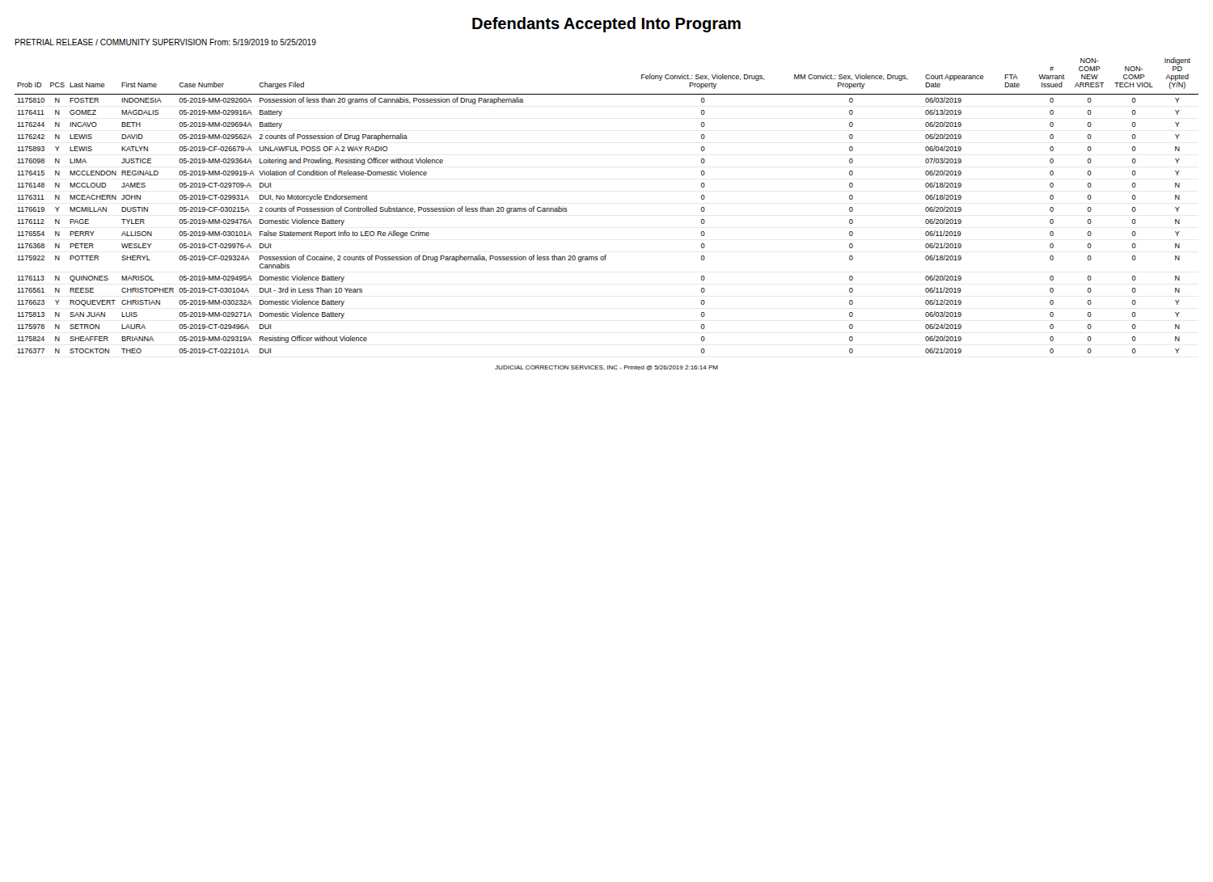Defendants Accepted Into Program
PRETRIAL RELEASE / COMMUNITY SUPERVISION From: 5/19/2019 to 5/25/2019
| Prob ID | PCS | Last Name | First Name | Case Number | Charges Filed | Felony Convict.: Sex, Violence, Drugs, Property | MM Convict.: Sex, Violence, Drugs, Property | Court Appearance Date | FTA Date | # Warrant Issued | NON-COMP NEW ARREST | NON-COMP TECH VIOL | Indigent PD Appted (Y/N) |
| --- | --- | --- | --- | --- | --- | --- | --- | --- | --- | --- | --- | --- | --- |
| 1175810 | N | FOSTER | INDONESIA | 05-2019-MM-029260A | Possession of less than 20 grams of Cannabis, Possession of Drug Paraphernalia | 0 | 0 | 06/03/2019 | | 0 | 0 | 0 | Y |
| 1176411 | N | GOMEZ | MAGDALIS | 05-2019-MM-029916A | Battery | 0 | 0 | 06/13/2019 | | 0 | 0 | 0 | Y |
| 1176244 | N | INCAVO | BETH | 05-2019-MM-029694A | Battery | 0 | 0 | 06/20/2019 | | 0 | 0 | 0 | Y |
| 1176242 | N | LEWIS | DAVID | 05-2019-MM-029562A | 2 counts of Possession of Drug Paraphernalia | 0 | 0 | 06/20/2019 | | 0 | 0 | 0 | Y |
| 1175893 | Y | LEWIS | KATLYN | 05-2019-CF-026679-A | UNLAWFUL POSS OF A 2 WAY RADIO | 0 | 0 | 06/04/2019 | | 0 | 0 | 0 | N |
| 1176098 | N | LIMA | JUSTICE | 05-2019-MM-029364A | Loitering and Prowling, Resisting Officer without Violence | 0 | 0 | 07/03/2019 | | 0 | 0 | 0 | Y |
| 1176415 | N | MCCLENDON | REGINALD | 05-2019-MM-029919-A | Violation of Condition of Release-Domestic Violence | 0 | 0 | 06/20/2019 | | 0 | 0 | 0 | Y |
| 1176148 | N | MCCLOUD | JAMES | 05-2019-CT-029709-A | DUI | 0 | 0 | 06/18/2019 | | 0 | 0 | 0 | N |
| 1176311 | N | MCEACHERN | JOHN | 05-2019-CT-029931A | DUI, No Motorcycle Endorsement | 0 | 0 | 06/18/2019 | | 0 | 0 | 0 | N |
| 1176619 | Y | MCMILLAN | DUSTIN | 05-2019-CF-030215A | 2 counts of Possession of Controlled Substance, Possession of less than 20 grams of Cannabis | 0 | 0 | 06/20/2019 | | 0 | 0 | 0 | Y |
| 1176112 | N | PAGE | TYLER | 05-2019-MM-029476A | Domestic Violence Battery | 0 | 0 | 06/20/2019 | | 0 | 0 | 0 | N |
| 1176554 | N | PERRY | ALLISON | 05-2019-MM-030101A | False Statement Report Info to LEO Re Allege Crime | 0 | 0 | 06/11/2019 | | 0 | 0 | 0 | Y |
| 1176368 | N | PETER | WESLEY | 05-2019-CT-029976-A | DUI | 0 | 0 | 06/21/2019 | | 0 | 0 | 0 | N |
| 1175922 | N | POTTER | SHERYL | 05-2019-CF-029324A | Possession of Cocaine, 2 counts of Possession of Drug Paraphernalia, Possession of less than 20 grams of Cannabis | 0 | 0 | 06/18/2019 | | 0 | 0 | 0 | N |
| 1176113 | N | QUINONES | MARISOL | 05-2019-MM-029495A | Domestic Violence Battery | 0 | 0 | 06/20/2019 | | 0 | 0 | 0 | N |
| 1176561 | N | REESE | CHRISTOPHER | 05-2019-CT-030104A | DUI - 3rd in Less Than 10 Years | 0 | 0 | 06/11/2019 | | 0 | 0 | 0 | N |
| 1176623 | Y | ROQUEVERT | CHRISTIAN | 05-2019-MM-030232A | Domestic Violence Battery | 0 | 0 | 06/12/2019 | | 0 | 0 | 0 | Y |
| 1175813 | N | SAN JUAN | LUIS | 05-2019-MM-029271A | Domestic Violence Battery | 0 | 0 | 06/03/2019 | | 0 | 0 | 0 | Y |
| 1175978 | N | SETRON | LAURA | 05-2019-CT-029496A | DUI | 0 | 0 | 06/24/2019 | | 0 | 0 | 0 | N |
| 1175824 | N | SHEAFFER | BRIANNA | 05-2019-MM-029319A | Resisting Officer without Violence | 0 | 0 | 06/20/2019 | | 0 | 0 | 0 | N |
| 1176377 | N | STOCKTON | THEO | 05-2019-CT-022101A | DUI | 0 | 0 | 06/21/2019 | | 0 | 0 | 0 | Y |
JUDICIAL CORRECTION SERVICES, INC - Printed @ 5/26/2019 2:16:14 PM